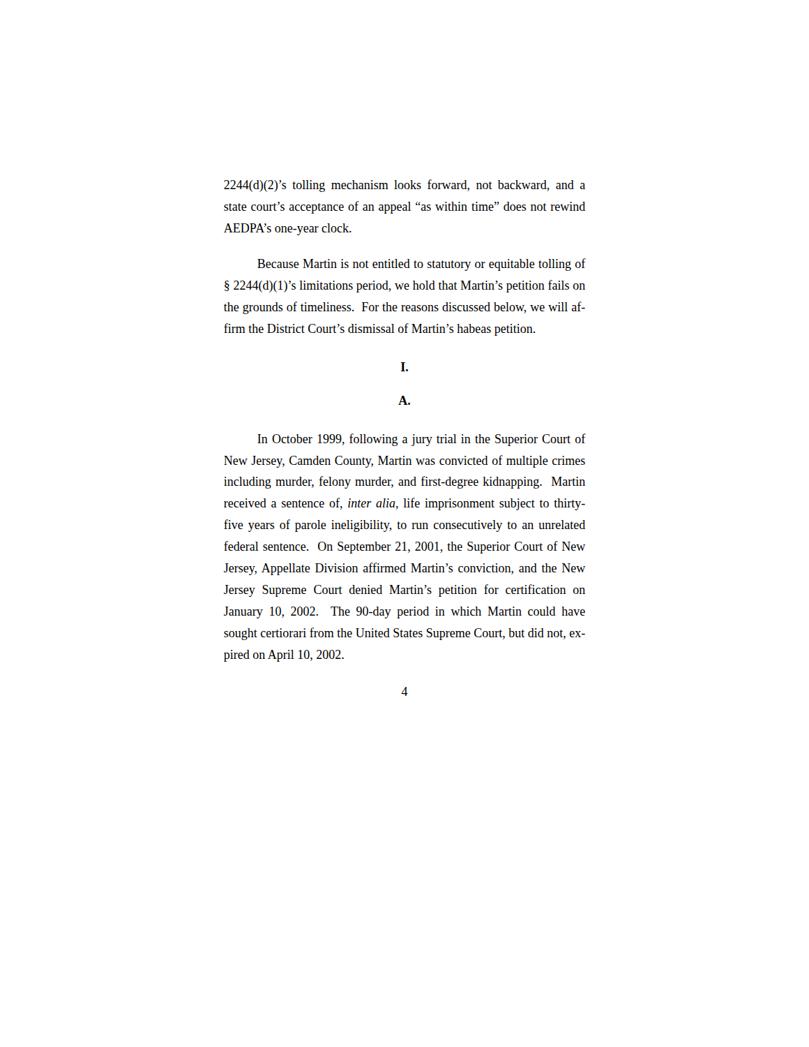2244(d)(2)’s tolling mechanism looks forward, not backward, and a state court’s acceptance of an appeal “as within time” does not rewind AEDPA’s one-year clock.
Because Martin is not entitled to statutory or equitable tolling of § 2244(d)(1)’s limitations period, we hold that Martin’s petition fails on the grounds of timeliness. For the reasons discussed below, we will affirm the District Court’s dismissal of Martin’s habeas petition.
I.
A.
In October 1999, following a jury trial in the Superior Court of New Jersey, Camden County, Martin was convicted of multiple crimes including murder, felony murder, and first-degree kidnapping. Martin received a sentence of, inter alia, life imprisonment subject to thirty-five years of parole ineligibility, to run consecutively to an unrelated federal sentence. On September 21, 2001, the Superior Court of New Jersey, Appellate Division affirmed Martin’s conviction, and the New Jersey Supreme Court denied Martin’s petition for certification on January 10, 2002. The 90-day period in which Martin could have sought certiorari from the United States Supreme Court, but did not, expired on April 10, 2002.
4